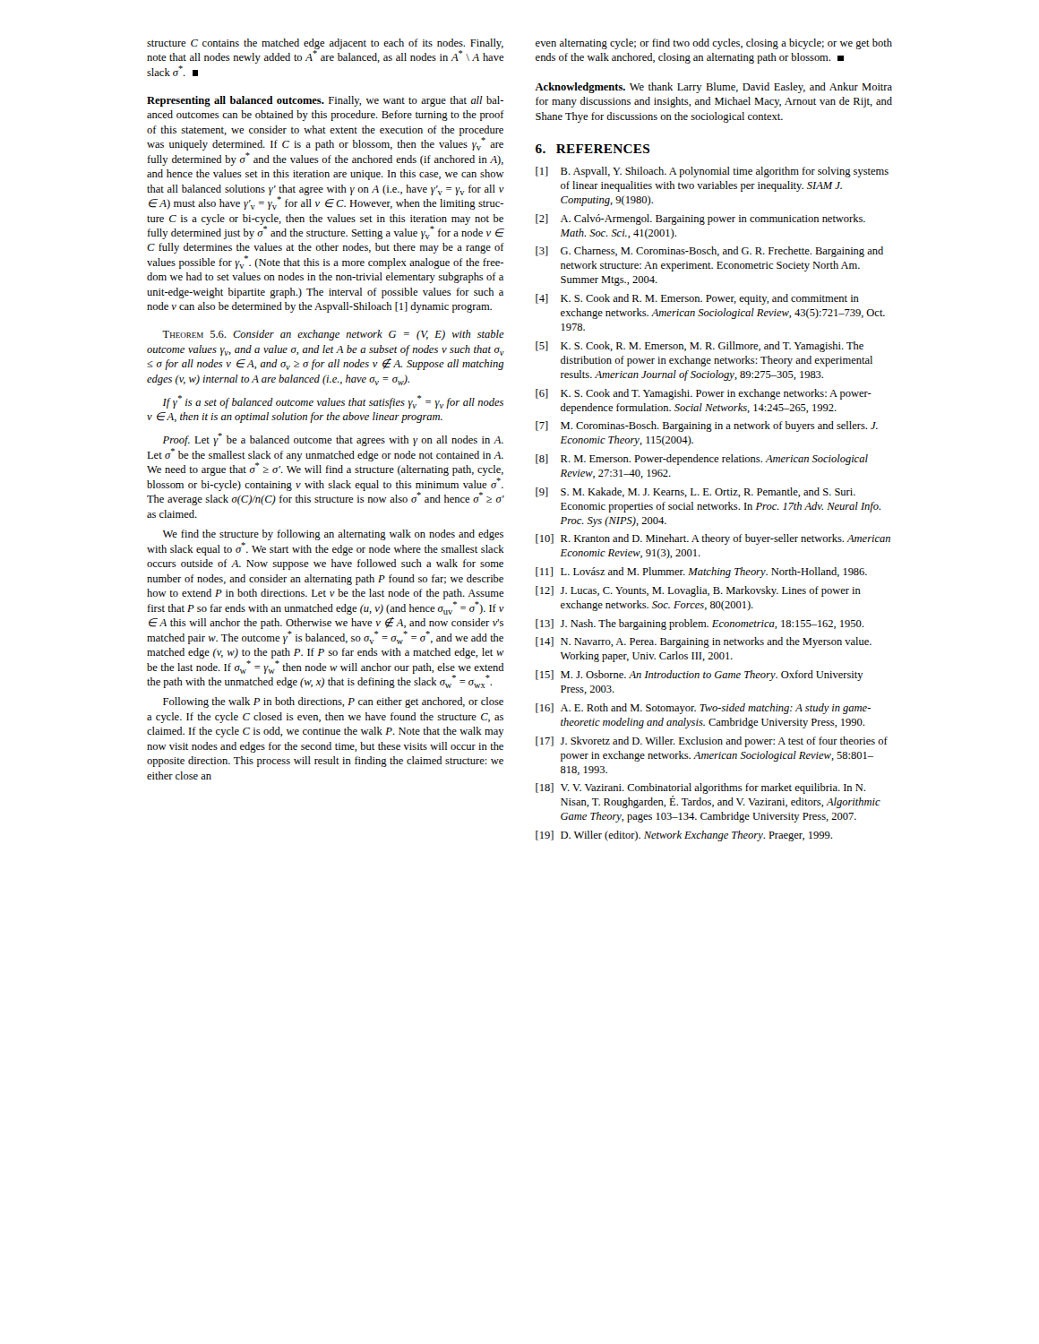structure C contains the matched edge adjacent to each of its nodes. Finally, note that all nodes newly added to A* are balanced, as all nodes in A* \ A have slack σ*.
Representing all balanced outcomes. Finally, we want to argue that all balanced outcomes can be obtained by this procedure. Before turning to the proof of this statement, we consider to what extent the execution of the procedure was uniquely determined. If C is a path or blossom, then the values γv* are fully determined by σ* and the values of the anchored ends (if anchored in A), and hence the values set in this iteration are unique. In this case, we can show that all balanced solutions γ′ that agree with γ on A (i.e., have γ′v = γv for all v ∈ A) must also have γ′v = γv* for all v ∈ C. However, when the limiting structure C is a cycle or bi-cycle, then the values set in this iteration may not be fully determined just by σ* and the structure. Setting a value γv* for a node v ∈ C fully determines the values at the other nodes, but there may be a range of values possible for γv*. (Note that this is a more complex analogue of the freedom we had to set values on nodes in the non-trivial elementary subgraphs of a unit-edge-weight bipartite graph.) The interval of possible values for such a node v can also be determined by the Aspvall-Shiloach [1] dynamic program.
Theorem 5.6. Consider an exchange network G = (V, E) with stable outcome values γv, and a value σ, and let A be a subset of nodes v such that σv ≤ σ for all nodes v ∈ A, and σv ≥ σ for all nodes v ∉ A. Suppose all matching edges (v, w) internal to A are balanced (i.e., have σv = σw).
If γ* is a set of balanced outcome values that satisfies γv* = γv for all nodes v ∈ A, then it is an optimal solution for the above linear program.
Proof. Let γ* be a balanced outcome that agrees with γ on all nodes in A. Let σ* be the smallest slack of any unmatched edge or node not contained in A. We need to argue that σ* ≥ σ′. We will find a structure (alternating path, cycle, blossom or bi-cycle) containing v with slack equal to this minimum value σ*. The average slack σ(C)/n(C) for this structure is now also σ* and hence σ* ≥ σ′ as claimed.
We find the structure by following an alternating walk on nodes and edges with slack equal to σ*. We start with the edge or node where the smallest slack occurs outside of A. Now suppose we have followed such a walk for some number of nodes, and consider an alternating path P found so far; we describe how to extend P in both directions. Let v be the last node of the path. Assume first that P so far ends with an unmatched edge (u, v) (and hence σuv* = σ*). If v ∈ A this will anchor the path. Otherwise we have v ∉ A, and now consider v's matched pair w. The outcome γ* is balanced, so σv* = σw* = σ*, and we add the matched edge (v, w) to the path P. If P so far ends with a matched edge, let w be the last node. If σw* = γw* then node w will anchor our path, else we extend the path with the unmatched edge (w, x) that is defining the slack σw* = σwx*.
Following the walk P in both directions, P can either get anchored, or close a cycle. If the cycle C closed is even, then we have found the structure C, as claimed. If the cycle C is odd, we continue the walk P. Note that the walk may now visit nodes and edges for the second time, but these visits will occur in the opposite direction. This process will result in finding the claimed structure: we either close an
even alternating cycle; or find two odd cycles, closing a bicycle; or we get both ends of the walk anchored, closing an alternating path or blossom.
Acknowledgments. We thank Larry Blume, David Easley, and Ankur Moitra for many discussions and insights, and Michael Macy, Arnout van de Rijt, and Shane Thye for discussions on the sociological context.
6. REFERENCES
B. Aspvall, Y. Shiloach. A polynomial time algorithm for solving systems of linear inequalities with two variables per inequality. SIAM J. Computing, 9(1980).
A. Calvó-Armengol. Bargaining power in communication networks. Math. Soc. Sci., 41(2001).
G. Charness, M. Corominas-Bosch, and G. R. Frechette. Bargaining and network structure: An experiment. Econometric Society North Am. Summer Mtgs., 2004.
K. S. Cook and R. M. Emerson. Power, equity, and commitment in exchange networks. American Sociological Review, 43(5):721–739, Oct. 1978.
K. S. Cook, R. M. Emerson, M. R. Gillmore, and T. Yamagishi. The distribution of power in exchange networks: Theory and experimental results. American Journal of Sociology, 89:275–305, 1983.
K. S. Cook and T. Yamagishi. Power in exchange networks: A power-dependence formulation. Social Networks, 14:245–265, 1992.
M. Corominas-Bosch. Bargaining in a network of buyers and sellers. J. Economic Theory, 115(2004).
R. M. Emerson. Power-dependence relations. American Sociological Review, 27:31–40, 1962.
S. M. Kakade, M. J. Kearns, L. E. Ortiz, R. Pemantle, and S. Suri. Economic properties of social networks. In Proc. 17th Adv. Neural Info. Proc. Sys (NIPS), 2004.
R. Kranton and D. Minehart. A theory of buyer-seller networks. American Economic Review, 91(3), 2001.
L. Lovász and M. Plummer. Matching Theory. North-Holland, 1986.
J. Lucas, C. Younts, M. Lovaglia, B. Markovsky. Lines of power in exchange networks. Soc. Forces, 80(2001).
J. Nash. The bargaining problem. Econometrica, 18:155–162, 1950.
N. Navarro, A. Perea. Bargaining in networks and the Myerson value. Working paper, Univ. Carlos III, 2001.
M. J. Osborne. An Introduction to Game Theory. Oxford University Press, 2003.
A. E. Roth and M. Sotomayor. Two-sided matching: A study in game-theoretic modeling and analysis. Cambridge University Press, 1990.
J. Skvoretz and D. Willer. Exclusion and power: A test of four theories of power in exchange networks. American Sociological Review, 58:801–818, 1993.
V. V. Vazirani. Combinatorial algorithms for market equilibria. In N. Nisan, T. Roughgarden, É. Tardos, and V. Vazirani, editors, Algorithmic Game Theory, pages 103–134. Cambridge University Press, 2007.
D. Willer (editor). Network Exchange Theory. Praeger, 1999.